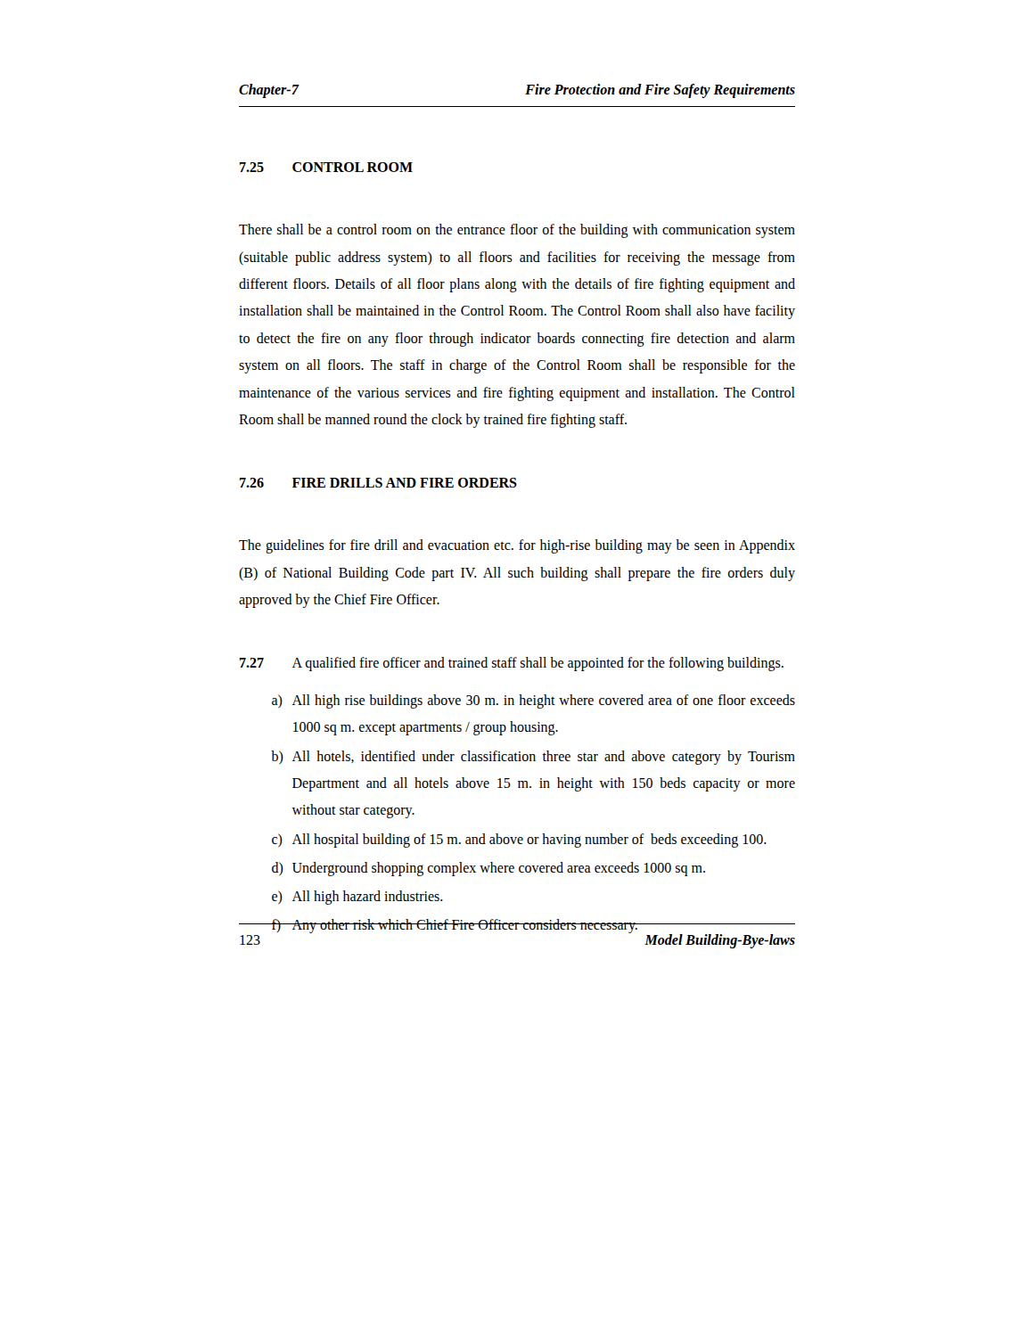Chapter-7
Fire Protection and Fire Safety Requirements
7.25 CONTROL ROOM
There shall be a control room on the entrance floor of the building with communication system (suitable public address system) to all floors and facilities for receiving the message from different floors. Details of all floor plans along with the details of fire fighting equipment and installation shall be maintained in the Control Room. The Control Room shall also have facility to detect the fire on any floor through indicator boards connecting fire detection and alarm system on all floors. The staff in charge of the Control Room shall be responsible for the maintenance of the various services and fire fighting equipment and installation. The Control Room shall be manned round the clock by trained fire fighting staff.
7.26 FIRE DRILLS AND FIRE ORDERS
The guidelines for fire drill and evacuation etc. for high-rise building may be seen in Appendix (B) of National Building Code part IV. All such building shall prepare the fire orders duly approved by the Chief Fire Officer.
7.27
A qualified fire officer and trained staff shall be appointed for the following buildings.
a) All high rise buildings above 30 m. in height where covered area of one floor exceeds 1000 sq m. except apartments / group housing.
b) All hotels, identified under classification three star and above category by Tourism Department and all hotels above 15 m. in height with 150 beds capacity or more without star category.
c) All hospital building of 15 m. and above or having number of beds exceeding 100.
d) Underground shopping complex where covered area exceeds 1000 sq m.
e) All high hazard industries.
f) Any other risk which Chief Fire Officer considers necessary.
123
Model Building-Bye-laws